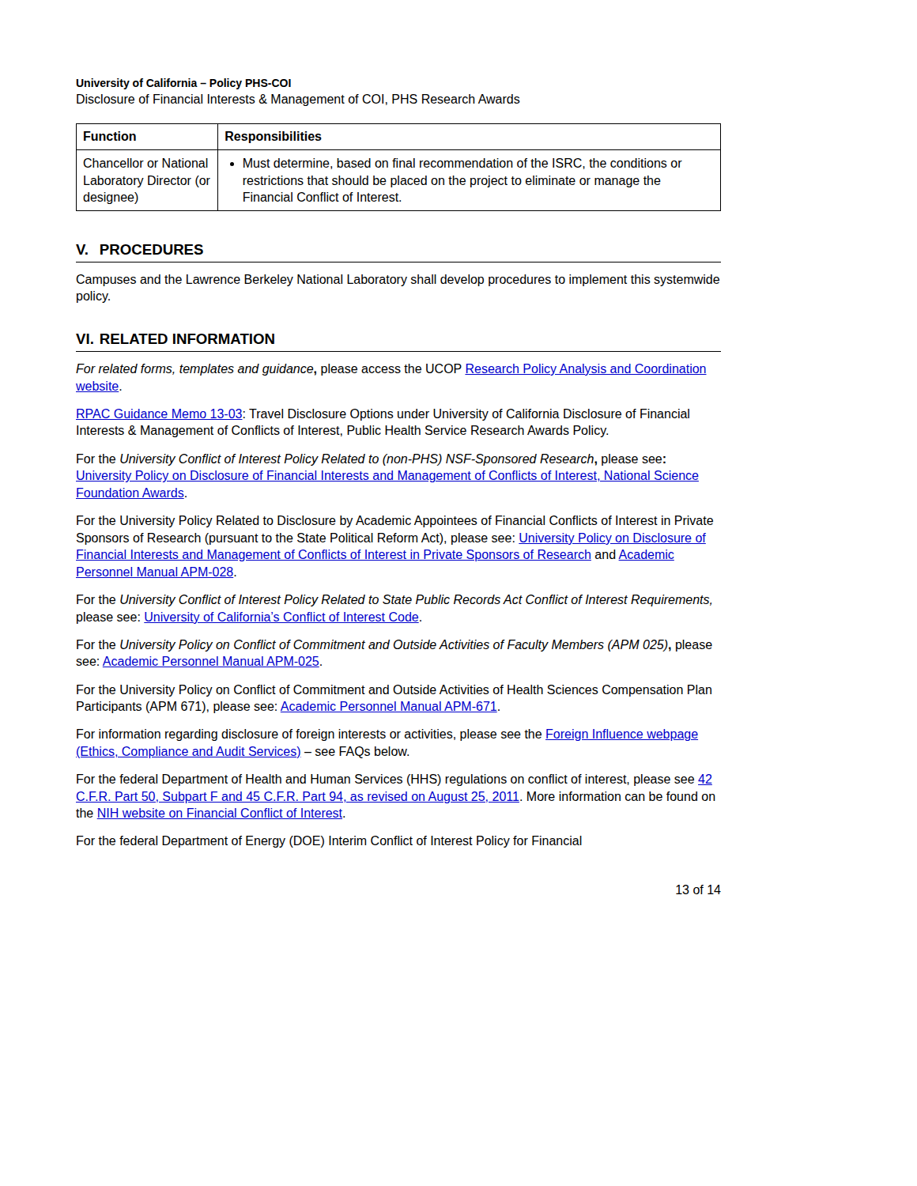University of California – Policy PHS-COI
Disclosure of Financial Interests & Management of COI, PHS Research Awards
| Function | Responsibilities |
| --- | --- |
| Chancellor or National Laboratory Director (or designee) | Must determine, based on final recommendation of the ISRC, the conditions or restrictions that should be placed on the project to eliminate or manage the Financial Conflict of Interest. |
V. PROCEDURES
Campuses and the Lawrence Berkeley National Laboratory shall develop procedures to implement this systemwide policy.
VI. RELATED INFORMATION
For related forms, templates and guidance, please access the UCOP Research Policy Analysis and Coordination website.
RPAC Guidance Memo 13-03: Travel Disclosure Options under University of California Disclosure of Financial Interests & Management of Conflicts of Interest, Public Health Service Research Awards Policy.
For the University Conflict of Interest Policy Related to (non-PHS) NSF-Sponsored Research, please see: University Policy on Disclosure of Financial Interests and Management of Conflicts of Interest, National Science Foundation Awards.
For the University Policy Related to Disclosure by Academic Appointees of Financial Conflicts of Interest in Private Sponsors of Research (pursuant to the State Political Reform Act), please see: University Policy on Disclosure of Financial Interests and Management of Conflicts of Interest in Private Sponsors of Research and Academic Personnel Manual APM-028.
For the University Conflict of Interest Policy Related to State Public Records Act Conflict of Interest Requirements, please see: University of California’s Conflict of Interest Code.
For the University Policy on Conflict of Commitment and Outside Activities of Faculty Members (APM 025), please see: Academic Personnel Manual APM-025.
For the University Policy on Conflict of Commitment and Outside Activities of Health Sciences Compensation Plan Participants (APM 671), please see: Academic Personnel Manual APM-671.
For information regarding disclosure of foreign interests or activities, please see the Foreign Influence webpage (Ethics, Compliance and Audit Services) – see FAQs below.
For the federal Department of Health and Human Services (HHS) regulations on conflict of interest, please see 42 C.F.R. Part 50, Subpart F and 45 C.F.R. Part 94, as revised on August 25, 2011. More information can be found on the NIH website on Financial Conflict of Interest.
For the federal Department of Energy (DOE) Interim Conflict of Interest Policy for Financial
13 of 14